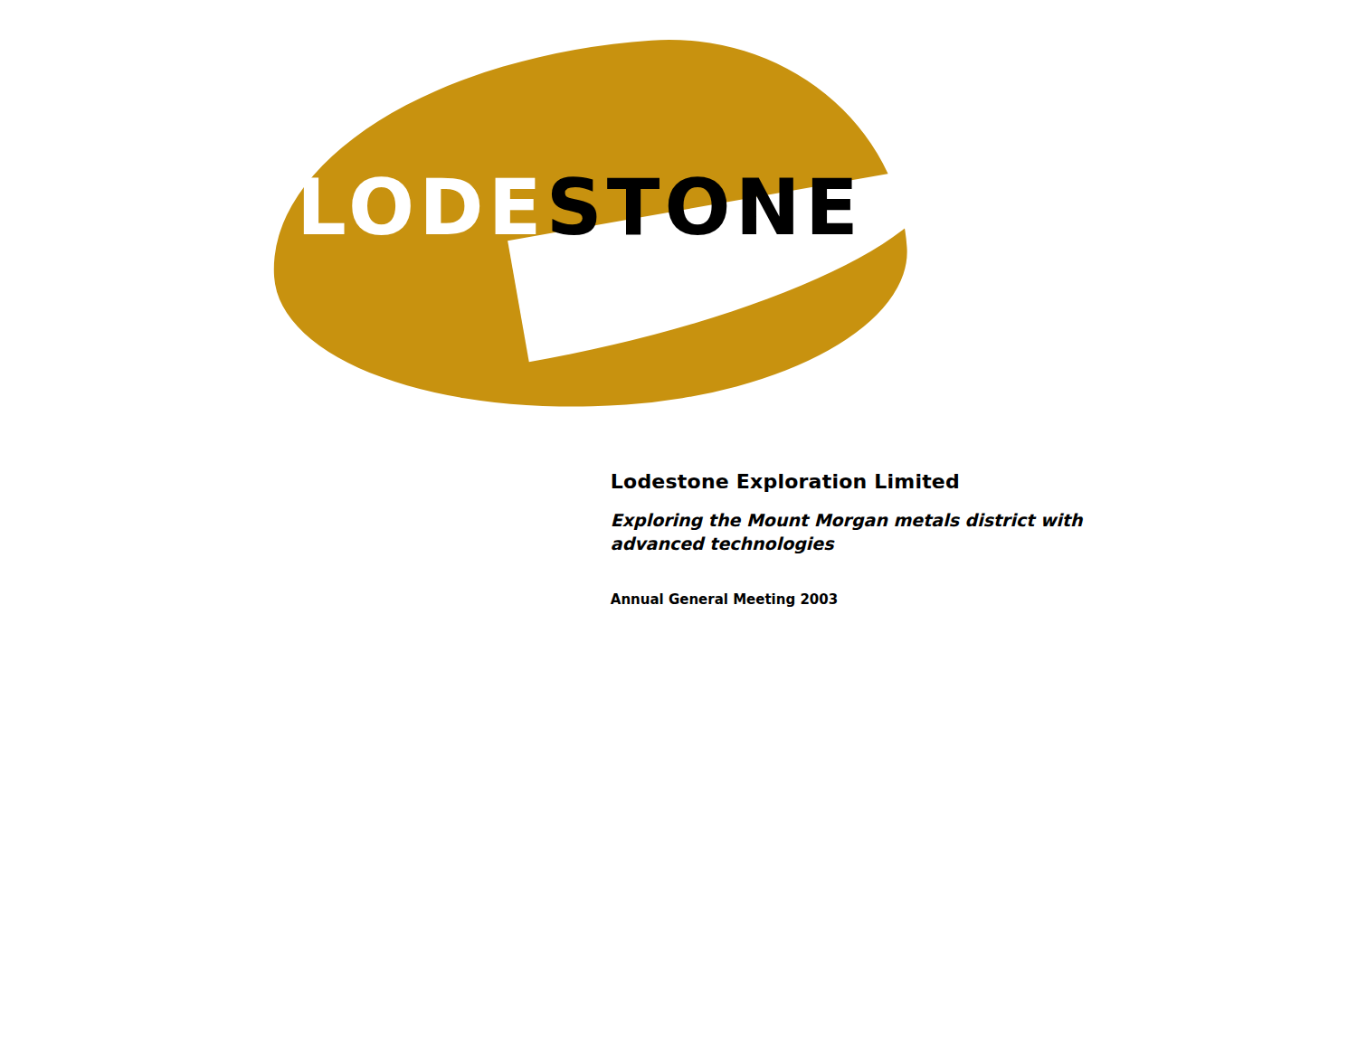LODE STONE
Lodestone Exploration Limited
Exploring the Mount Morgan metals district with advanced technologies
Annual General Meeting 2003